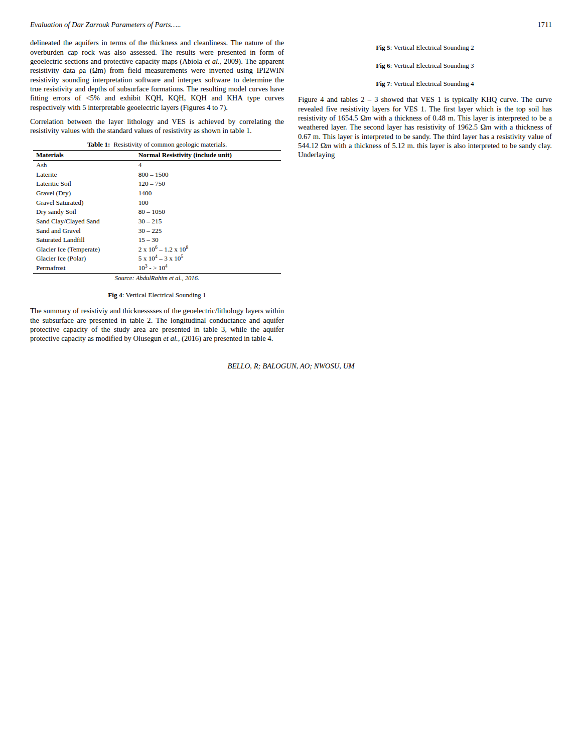Evaluation of Dar Zarrouk Parameters of Parts…..
1711
delineated the aquifers in terms of the thickness and cleanliness. The nature of the overburden cap rock was also assessed. The results were presented in form of geoelectric sections and protective capacity maps (Abiola et al., 2009). The apparent resistivity data ρa (Ωm) from field measurements were inverted using IPI2WIN resistivity sounding interpretation software and interpex software to determine the true resistivity and depths of subsurface formations. The resulting model curves have fitting errors of <5% and exhibit KQH, KQH, KQH and KHA type curves respectively with 5 interpretable geoelectric layers (Figures 4 to 7).
Correlation between the layer lithology and VES is achieved by correlating the resistivity values with the standard values of resistivity as shown in table 1.
Table 1: Resistivity of common geologic materials.
| Materials | Normal Resistivity (include unit) |
| --- | --- |
| Ash | 4 |
| Laterite | 800 – 1500 |
| Lateritic Soil | 120 – 750 |
| Gravel (Dry) | 1400 |
| Gravel Saturated) | 100 |
| Dry sandy Soil | 80 – 1050 |
| Sand Clay/Clayed Sand | 30 – 215 |
| Sand and Gravel | 30 – 225 |
| Saturated Landfill | 15 – 30 |
| Glacier Ice (Temperate) | 2 x 10 6 – 1.2 x 10 8 |
| Glacier Ice (Polar) | 5 x 10 4 – 3 x 10 5 |
| Permafrost | 10 3 - > 10 4 |
Source: AbdulRahim et al., 2016.
Fig 4: Vertical Electrical Sounding 1
The summary of resistiviy and thicknesssses of the geoelectric/lithology layers within the subsurface are presented in table 2. The longitudinal conductance and aquifer protective capacity of the study area are presented in table 3, while the aquifer protective capacity as modified by Olusegun et al., (2016) are presented in table 4.
Fig 5: Vertical Electrical Sounding 2
Fig 6: Vertical Electrical Sounding 3
Fig 7: Vertical Electrical Sounding 4
Figure 4 and tables 2 – 3 showed that VES 1 is typically KHQ curve. The curve revealed five resistivity layers for VES 1. The first layer which is the top soil has resistivity of 1654.5 Ωm with a thickness of 0.48 m. This layer is interpreted to be a weathered layer. The second layer has resistivity of 1962.5 Ωm with a thickness of 0.67 m. This layer is interpreted to be sandy. The third layer has a resistivity value of 544.12 Ωm with a thickness of 5.12 m. this layer is also interpreted to be sandy clay. Underlaying
BELLO, R; BALOGUN, AO; NWOSU, UM